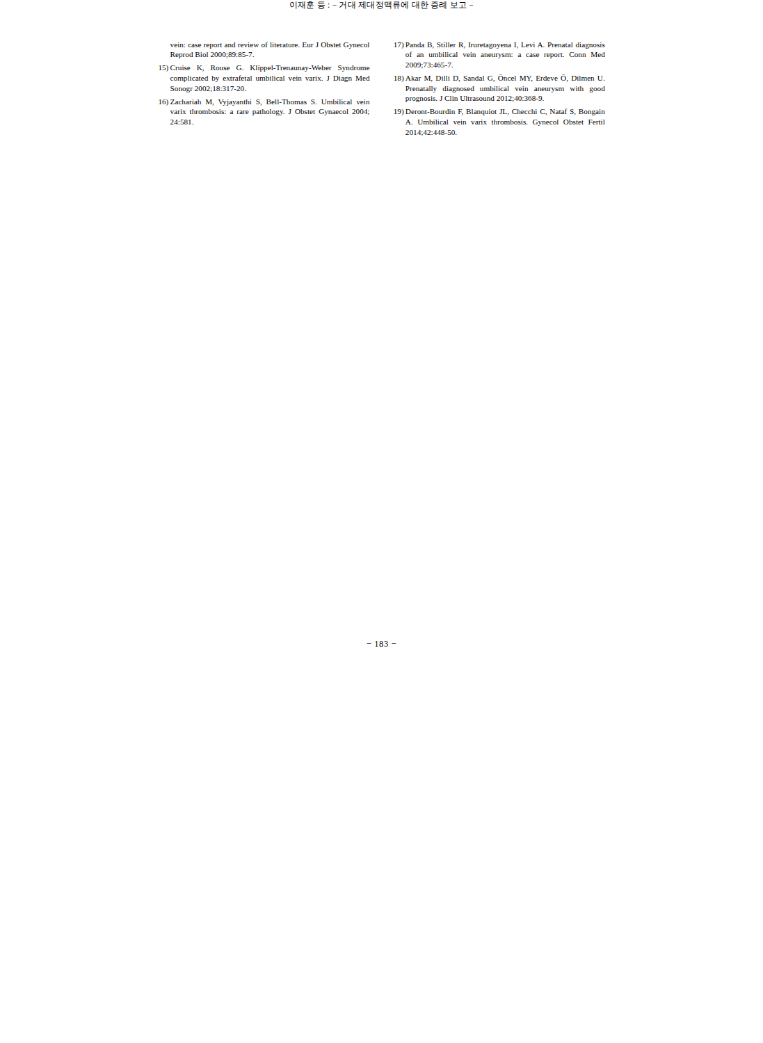이재훈 등 : − 거대 제대정맥류에 대한 증례 보고 −
vein: case report and review of literature. Eur J Obstet Gynecol Reprod Biol 2000;89:85-7.
15) Cruise K, Rouse G. Klippel-Trenaunay-Weber Syndrome complicated by extrafetal umbilical vein varix. J Diagn Med Sonogr 2002;18:317-20.
16) Zachariah M, Vyjayanthi S, Bell-Thomas S. Umbilical vein varix thrombosis: a rare pathology. J Obstet Gynaecol 2004; 24:581.
17) Panda B, Stiller R, Iruretagoyena I, Levi A. Prenatal diagnosis of an umbilical vein aneurysm: a case report. Conn Med 2009;73:465-7.
18) Akar M, Dilli D, Sandal G, Öncel MY, Erdeve Ö, Dilmen U. Prenatally diagnosed umbilical vein aneurysm with good prognosis. J Clin Ultrasound 2012;40:368-9.
19) Deront-Bourdin F, Blanquiot JL, Checchi C, Nataf S, Bongain A. Umbilical vein varix thrombosis. Gynecol Obstet Fertil 2014;42:448-50.
− 183 −